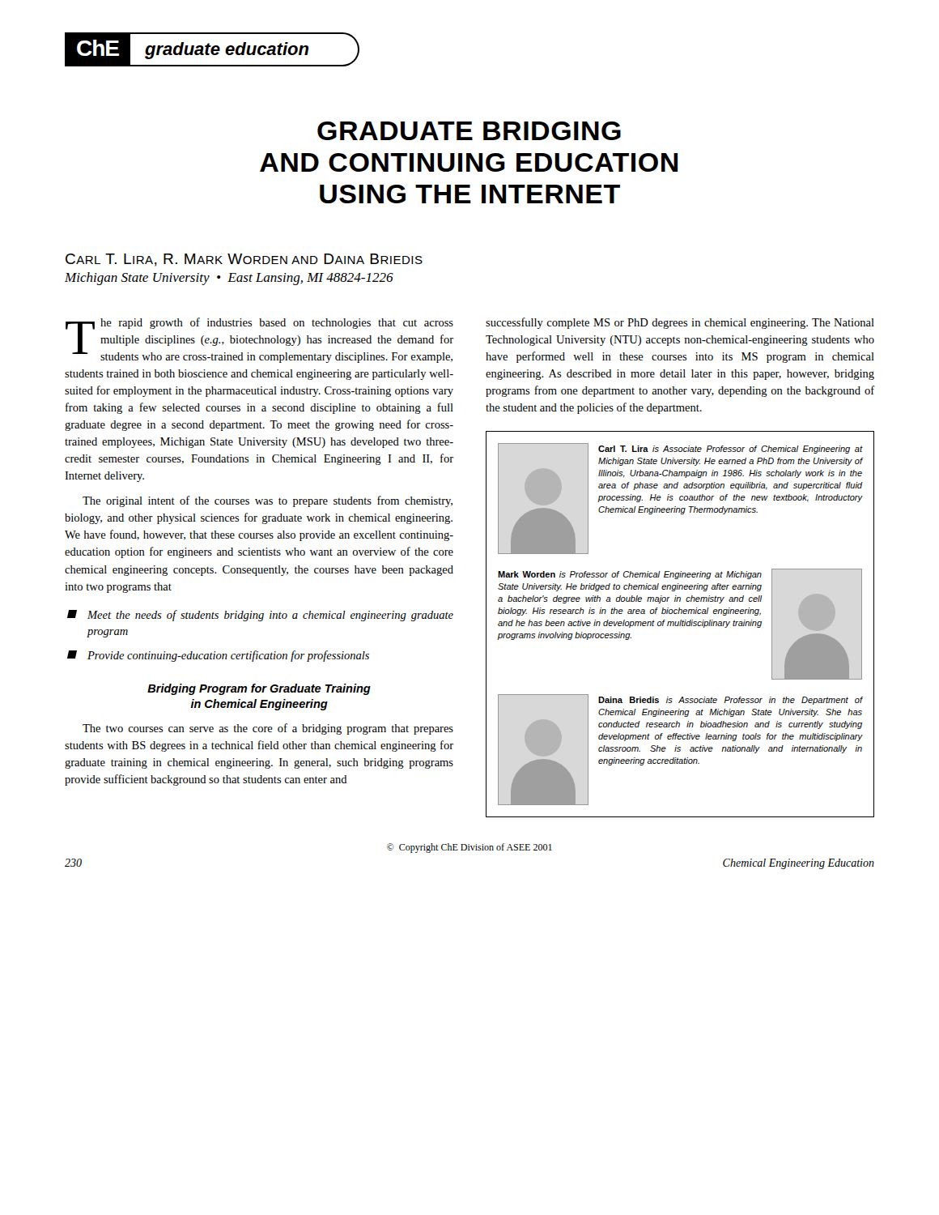ChE
graduate education
GRADUATE BRIDGING
AND CONTINUING EDUCATION
USING THE INTERNET
CARL T. LIRA, R. MARK WORDEN AND DAINA BRIEDIS
Michigan State University • East Lansing, MI 48824-1226
The rapid growth of industries based on technologies that cut across multiple disciplines (e.g., biotechnology) has increased the demand for students who are cross-trained in complementary disciplines. For example, students trained in both bioscience and chemical engineering are particularly well-suited for employment in the pharmaceutical industry. Cross-training options vary from taking a few selected courses in a second discipline to obtaining a full graduate degree in a second department. To meet the growing need for cross-trained employees, Michigan State University (MSU) has developed two three-credit semester courses, Foundations in Chemical Engineering I and II, for Internet delivery.
The original intent of the courses was to prepare students from chemistry, biology, and other physical sciences for graduate work in chemical engineering. We have found, however, that these courses also provide an excellent continuing-education option for engineers and scientists who want an overview of the core chemical engineering concepts. Consequently, the courses have been packaged into two programs that
Meet the needs of students bridging into a chemical engineering graduate program
Provide continuing-education certification for professionals
Bridging Program for Graduate Training
in Chemical Engineering
The two courses can serve as the core of a bridging program that prepares students with BS degrees in a technical field other than chemical engineering for graduate training in chemical engineering. In general, such bridging programs provide sufficient background so that students can enter and
successfully complete MS or PhD degrees in chemical engineering. The National Technological University (NTU) accepts non-chemical-engineering students who have performed well in these courses into its MS program in chemical engineering. As described in more detail later in this paper, however, bridging programs from one department to another vary, depending on the background of the student and the policies of the department.
Carl T. Lira is Associate Professor of Chemical Engineering at Michigan State University. He earned a PhD from the University of Illinois, Urbana-Champaign in 1986. His scholarly work is in the area of phase and adsorption equilibria, and supercritical fluid processing. He is coauthor of the new textbook, Introductory Chemical Engineering Thermodynamics.
Mark Worden is Professor of Chemical Engineering at Michigan State University. He bridged to chemical engineering after earning a bachelor's degree with a double major in chemistry and cell biology. His research is in the area of biochemical engineering, and he has been active in development of multidisciplinary training programs involving bioprocessing.
Daina Briedis is Associate Professor in the Department of Chemical Engineering at Michigan State University. She has conducted research in bioadhesion and is currently studying development of effective learning tools for the multidisciplinary classroom. She is active nationally and internationally in engineering accreditation.
© Copyright ChE Division of ASEE 2001
230 Chemical Engineering Education